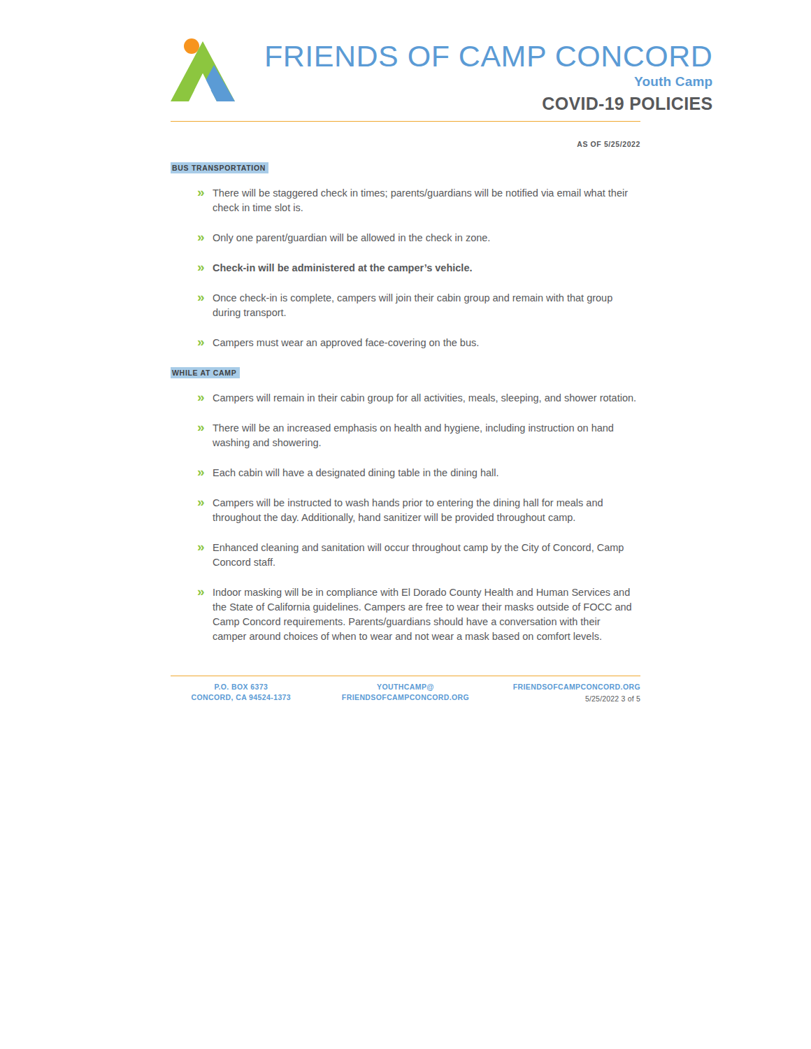FRIENDS OF CAMP CONCORD
Youth Camp
COVID-19 POLICIES
AS OF 5/25/2022
BUS TRANSPORTATION
There will be staggered check in times; parents/guardians will be notified via email what their check in time slot is.
Only one parent/guardian will be allowed in the check in zone.
Check-in will be administered at the camper’s vehicle.
Once check-in is complete, campers will join their cabin group and remain with that group during transport.
Campers must wear an approved face-covering on the bus.
WHILE AT CAMP
Campers will remain in their cabin group for all activities, meals, sleeping, and shower rotation.
There will be an increased emphasis on health and hygiene, including instruction on hand washing and showering.
Each cabin will have a designated dining table in the dining hall.
Campers will be instructed to wash hands prior to entering the dining hall for meals and throughout the day. Additionally, hand sanitizer will be provided throughout camp.
Enhanced cleaning and sanitation will occur throughout camp by the City of Concord, Camp Concord staff.
Indoor masking will be in compliance with El Dorado County Health and Human Services and the State of California guidelines. Campers are free to wear their masks outside of FOCC and Camp Concord requirements. Parents/guardians should have a conversation with their camper around choices of when to wear and not wear a mask based on comfort levels.
P.O. BOX 6373
CONCORD, CA 94524-1373
YOUTHCAMP@
FRIENDSOFCAMPCONCORD.ORG
FRIENDSOFCAMPCONCORD.ORG
5/25/2022 3 of 5